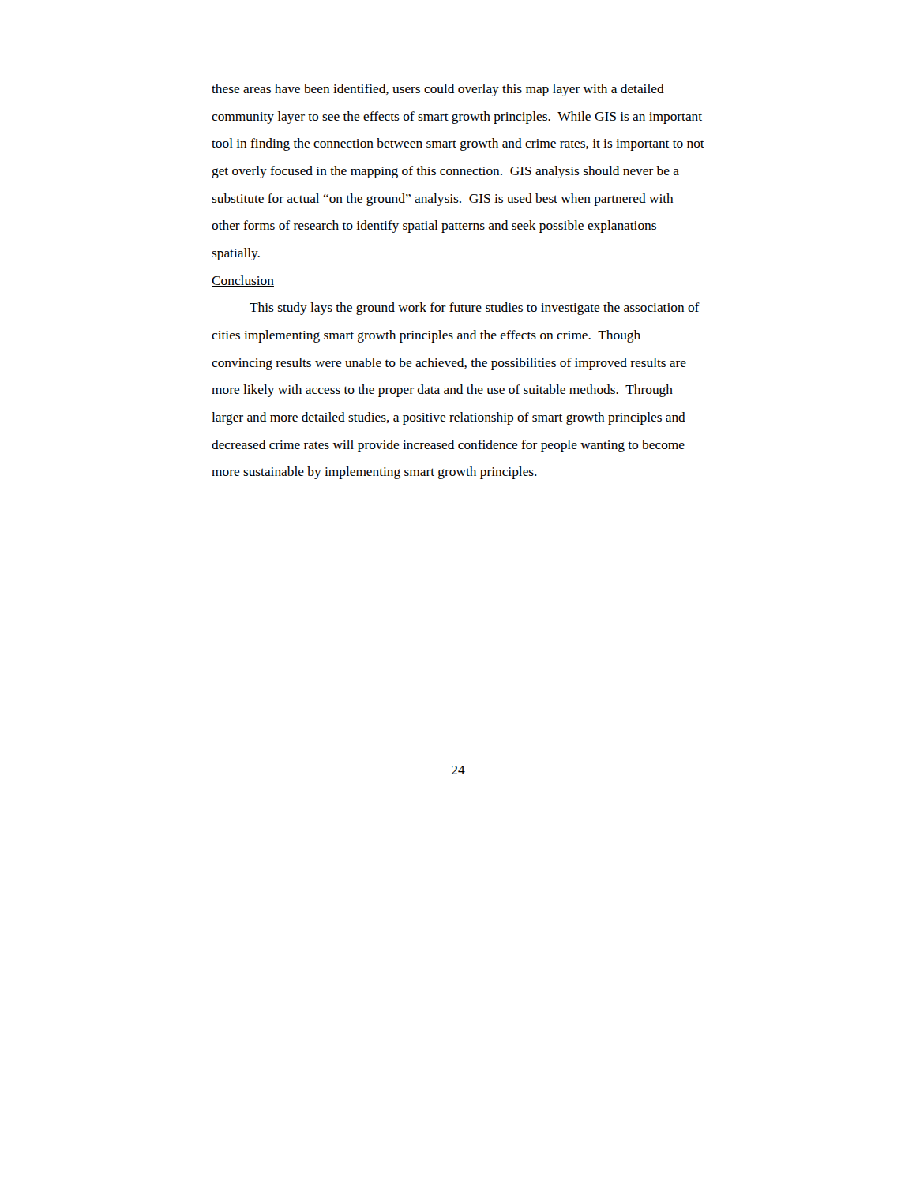these areas have been identified, users could overlay this map layer with a detailed community layer to see the effects of smart growth principles. While GIS is an important tool in finding the connection between smart growth and crime rates, it is important to not get overly focused in the mapping of this connection. GIS analysis should never be a substitute for actual “on the ground” analysis. GIS is used best when partnered with other forms of research to identify spatial patterns and seek possible explanations spatially.
Conclusion
This study lays the ground work for future studies to investigate the association of cities implementing smart growth principles and the effects on crime. Though convincing results were unable to be achieved, the possibilities of improved results are more likely with access to the proper data and the use of suitable methods. Through larger and more detailed studies, a positive relationship of smart growth principles and decreased crime rates will provide increased confidence for people wanting to become more sustainable by implementing smart growth principles.
24